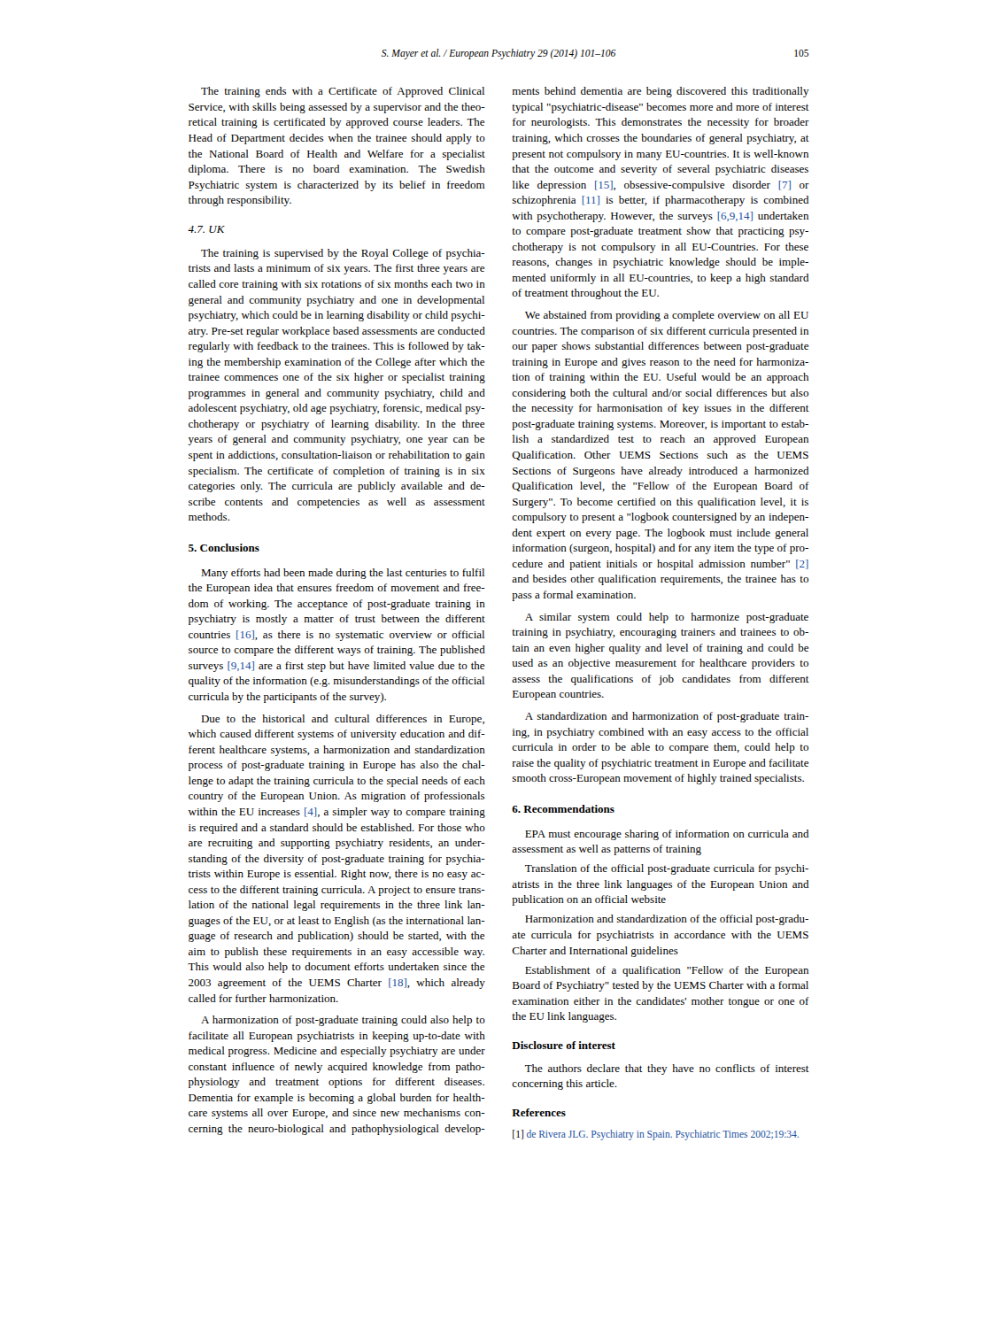S. Mayer et al. / European Psychiatry 29 (2014) 101–106 105
The training ends with a Certificate of Approved Clinical Service, with skills being assessed by a supervisor and the theoretical training is certificated by approved course leaders. The Head of Department decides when the trainee should apply to the National Board of Health and Welfare for a specialist diploma. There is no board examination. The Swedish Psychiatric system is characterized by its belief in freedom through responsibility.
4.7. UK
The training is supervised by the Royal College of psychiatrists and lasts a minimum of six years. The first three years are called core training with six rotations of six months each two in general and community psychiatry and one in developmental psychiatry, which could be in learning disability or child psychiatry. Pre-set regular workplace based assessments are conducted regularly with feedback to the trainees. This is followed by taking the membership examination of the College after which the trainee commences one of the six higher or specialist training programmes in general and community psychiatry, child and adolescent psychiatry, old age psychiatry, forensic, medical psychotherapy or psychiatry of learning disability. In the three years of general and community psychiatry, one year can be spent in addictions, consultation-liaison or rehabilitation to gain specialism. The certificate of completion of training is in six categories only. The curricula are publicly available and describe contents and competencies as well as assessment methods.
5. Conclusions
Many efforts had been made during the last centuries to fulfil the European idea that ensures freedom of movement and freedom of working. The acceptance of post-graduate training in psychiatry is mostly a matter of trust between the different countries [16], as there is no systematic overview or official source to compare the different ways of training. The published surveys [9,14] are a first step but have limited value due to the quality of the information (e.g. misunderstandings of the official curricula by the participants of the survey).
Due to the historical and cultural differences in Europe, which caused different systems of university education and different healthcare systems, a harmonization and standardization process of post-graduate training in Europe has also the challenge to adapt the training curricula to the special needs of each country of the European Union. As migration of professionals within the EU increases [4], a simpler way to compare training is required and a standard should be established. For those who are recruiting and supporting psychiatry residents, an understanding of the diversity of post-graduate training for psychiatrists within Europe is essential. Right now, there is no easy access to the different training curricula. A project to ensure translation of the national legal requirements in the three link languages of the EU, or at least to English (as the international language of research and publication) should be started, with the aim to publish these requirements in an easy accessible way. This would also help to document efforts undertaken since the 2003 agreement of the UEMS Charter [18], which already called for further harmonization.
A harmonization of post-graduate training could also help to facilitate all European psychiatrists in keeping up-to-date with medical progress. Medicine and especially psychiatry are under constant influence of newly acquired knowledge from pathophysiology and treatment options for different diseases. Dementia for example is becoming a global burden for healthcare systems all over Europe, and since new mechanisms concerning the neuro-biological and pathophysiological developments behind dementia are being discovered this traditionally typical "psychiatric-disease" becomes more and more of interest for neurologists. This demonstrates the necessity for broader training, which crosses the boundaries of general psychiatry, at present not compulsory in many EU-countries. It is well-known that the outcome and severity of several psychiatric diseases like depression [15], obsessive-compulsive disorder [7] or schizophrenia [11] is better, if pharmacotherapy is combined with psychotherapy. However, the surveys [6,9,14] undertaken to compare post-graduate treatment show that practicing psychotherapy is not compulsory in all EU-Countries. For these reasons, changes in psychiatric knowledge should be implemented uniformly in all EU-countries, to keep a high standard of treatment throughout the EU.
We abstained from providing a complete overview on all EU countries. The comparison of six different curricula presented in our paper shows substantial differences between post-graduate training in Europe and gives reason to the need for harmonization of training within the EU. Useful would be an approach considering both the cultural and/or social differences but also the necessity for harmonisation of key issues in the different post-graduate training systems. Moreover, is important to establish a standardized test to reach an approved European Qualification. Other UEMS Sections such as the UEMS Sections of Surgeons have already introduced a harmonized Qualification level, the "Fellow of the European Board of Surgery". To become certified on this qualification level, it is compulsory to present a "logbook countersigned by an independent expert on every page. The logbook must include general information (surgeon, hospital) and for any item the type of procedure and patient initials or hospital admission number" [2] and besides other qualification requirements, the trainee has to pass a formal examination.
A similar system could help to harmonize post-graduate training in psychiatry, encouraging trainers and trainees to obtain an even higher quality and level of training and could be used as an objective measurement for healthcare providers to assess the qualifications of job candidates from different European countries.
A standardization and harmonization of post-graduate training, in psychiatry combined with an easy access to the official curricula in order to be able to compare them, could help to raise the quality of psychiatric treatment in Europe and facilitate smooth cross-European movement of highly trained specialists.
6. Recommendations
EPA must encourage sharing of information on curricula and assessment as well as patterns of training
Translation of the official post-graduate curricula for psychiatrists in the three link languages of the European Union and publication on an official website
Harmonization and standardization of the official post-graduate curricula for psychiatrists in accordance with the UEMS Charter and International guidelines
Establishment of a qualification "Fellow of the European Board of Psychiatry" tested by the UEMS Charter with a formal examination either in the candidates' mother tongue or one of the EU link languages.
Disclosure of interest
The authors declare that they have no conflicts of interest concerning this article.
References
[1] de Rivera JLG. Psychiatry in Spain. Psychiatric Times 2002;19:34.